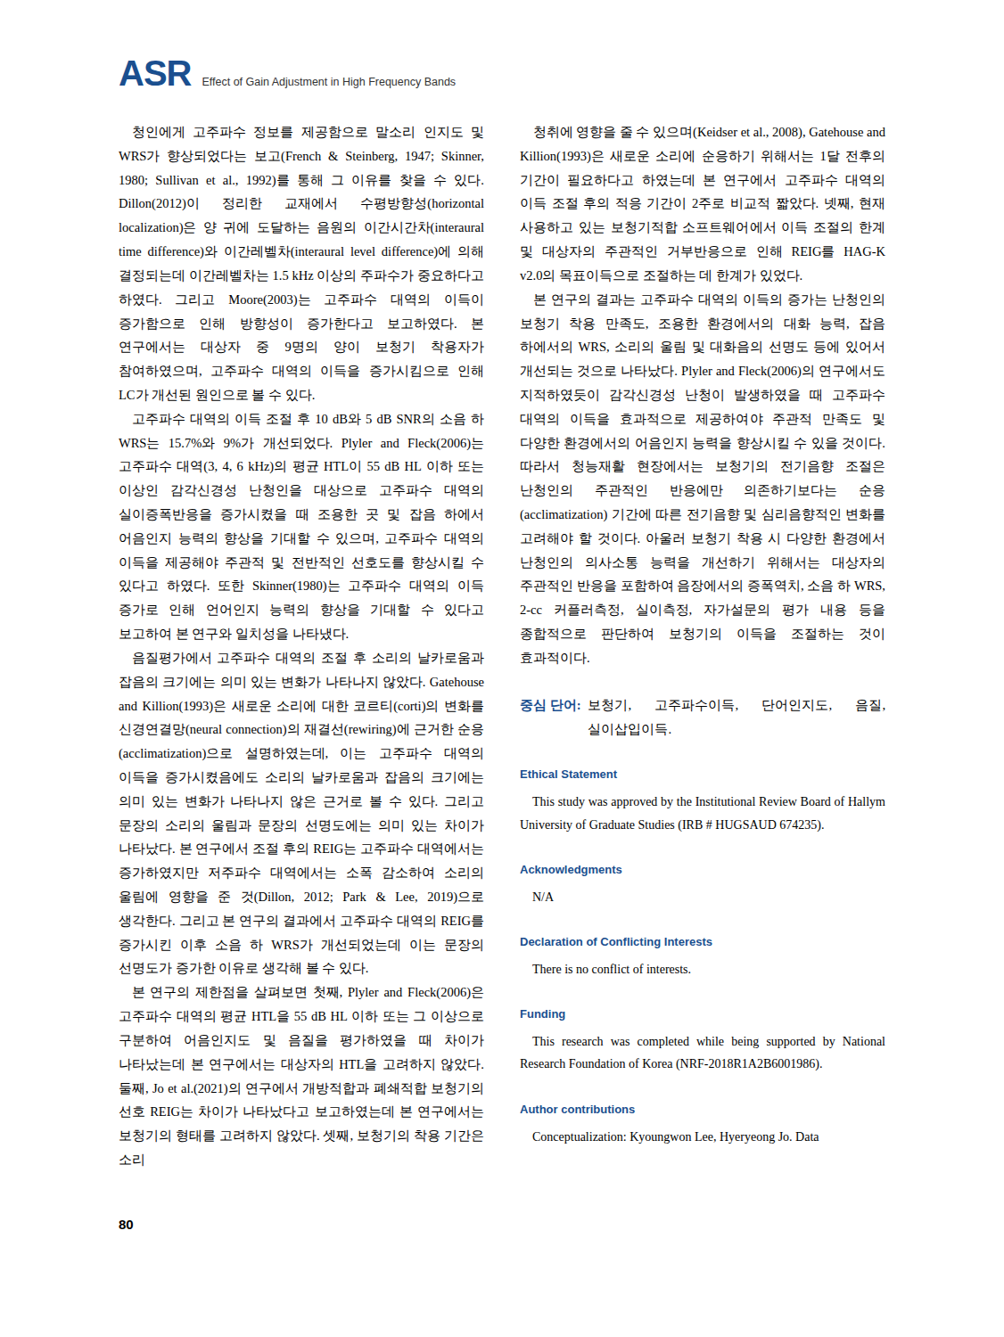ASR
Effect of Gain Adjustment in High Frequency Bands
청인에게 고주파수 정보를 제공함으로 말소리 인지도 및 WRS가 향상되었다는 보고(French & Steinberg, 1947; Skinner, 1980; Sullivan et al., 1992)를 통해 그 이유를 찾을 수 있다. Dillon(2012)이 정리한 교재에서 수평방향성(horizontal localization)은 양 귀에 도달하는 음원의 이간시간차(interaural time difference)와 이간레벨차(interaural level difference)에 의해 결정되는데 이간레벨차는 1.5 kHz 이상의 주파수가 중요하다고 하였다. 그리고 Moore(2003)는 고주파수 대역의 이득이 증가함으로 인해 방향성이 증가한다고 보고하였다. 본 연구에서는 대상자 중 9명의 양이 보청기 착용자가 참여하였으며, 고주파수 대역의 이득을 증가시킴으로 인해 LC가 개선된 원인으로 볼 수 있다.
고주파수 대역의 이득 조절 후 10 dB와 5 dB SNR의 소음 하 WRS는 15.7%와 9%가 개선되었다. Plyler and Fleck(2006)는 고주파수 대역(3, 4, 6 kHz)의 평균 HTL이 55 dB HL 이하 또는 이상인 감각신경성 난청인을 대상으로 고주파수 대역의 실이증폭반응을 증가시켰을 때 조용한 곳 및 잡음 하에서 어음인지 능력의 향상을 기대할 수 있으며, 고주파수 대역의 이득을 제공해야 주관적 및 전반적인 선호도를 향상시킬 수 있다고 하였다. 또한 Skinner(1980)는 고주파수 대역의 이득 증가로 인해 언어인지 능력의 향상을 기대할 수 있다고 보고하여 본 연구와 일치성을 나타냈다.
음질평가에서 고주파수 대역의 조절 후 소리의 날카로움과 잡음의 크기에는 의미 있는 변화가 나타나지 않았다. Gatehouse and Killion(1993)은 새로운 소리에 대한 코르티(corti)의 변화를 신경연결망(neural connection)의 재결선(rewiring)에 근거한 순응(acclimatization)으로 설명하였는데, 이는 고주파수 대역의 이득을 증가시켰음에도 소리의 날카로움과 잡음의 크기에는 의미 있는 변화가 나타나지 않은 근거로 볼 수 있다. 그리고 문장의 소리의 울림과 문장의 선명도에는 의미 있는 차이가 나타났다. 본 연구에서 조절 후의 REIG는 고주파수 대역에서는 증가하였지만 저주파수 대역에서는 소폭 감소하여 소리의 울림에 영향을 준 것(Dillon, 2012; Park & Lee, 2019)으로 생각한다. 그리고 본 연구의 결과에서 고주파수 대역의 REIG를 증가시킨 이후 소음 하 WRS가 개선되었는데 이는 문장의 선명도가 증가한 이유로 생각해 볼 수 있다.
본 연구의 제한점을 살펴보면 첫째, Plyler and Fleck(2006)은 고주파수 대역의 평균 HTL을 55 dB HL 이하 또는 그 이상으로 구분하여 어음인지도 및 음질을 평가하였을 때 차이가 나타났는데 본 연구에서는 대상자의 HTL을 고려하지 않았다. 둘째, Jo et al.(2021)의 연구에서 개방적합과 폐쇄적합 보청기의 선호 REIG는 차이가 나타났다고 보고하였는데 본 연구에서는 보청기의 형태를 고려하지 않았다. 셋째, 보청기의 착용 기간은 소리
청취에 영향을 줄 수 있으며(Keidser et al., 2008), Gatehouse and Killion(1993)은 새로운 소리에 순응하기 위해서는 1달 전후의 기간이 필요하다고 하였는데 본 연구에서 고주파수 대역의 이득 조절 후의 적응 기간이 2주로 비교적 짧았다. 넷째, 현재 사용하고 있는 보청기적합 소프트웨어에서 이득 조절의 한계 및 대상자의 주관적인 거부반응으로 인해 REIG를 HAG-K v2.0의 목표이득으로 조절하는 데 한계가 있었다.
본 연구의 결과는 고주파수 대역의 이득의 증가는 난청인의 보청기 착용 만족도, 조용한 환경에서의 대화 능력, 잡음 하에서의 WRS, 소리의 울림 및 대화음의 선명도 등에 있어서 개선되는 것으로 나타났다. Plyler and Fleck(2006)의 연구에서도 지적하였듯이 감각신경성 난청이 발생하였을 때 고주파수 대역의 이득을 효과적으로 제공하여야 주관적 만족도 및 다양한 환경에서의 어음인지 능력을 향상시킬 수 있을 것이다. 따라서 청능재활 현장에서는 보청기의 전기음향 조절은 난청인의 주관적인 반응에만 의존하기보다는 순응(acclimatization) 기간에 따른 전기음향 및 심리음향적인 변화를 고려해야 할 것이다. 아울러 보청기 착용 시 다양한 환경에서 난청인의 의사소통 능력을 개선하기 위해서는 대상자의 주관적인 반응을 포함하여 음장에서의 증폭역치, 소음 하 WRS, 2-cc 커플러측정, 실이측정, 자가설문의 평가 내용 등을 종합적으로 판단하여 보청기의 이득을 조절하는 것이 효과적이다.
중심 단어:
보청기, 고주파수이득, 단어인지도, 음질, 실이삽입이득.
Ethical Statement
This study was approved by the Institutional Review Board of Hallym University of Graduate Studies (IRB # HUGSAUD 674235).
Acknowledgments
N/A
Declaration of Conflicting Interests
There is no conflict of interests.
Funding
This research was completed while being supported by National Research Foundation of Korea (NRF-2018R1A2B6001986).
Author contributions
Conceptualization: Kyoungwon Lee, Hyeryeong Jo. Data
80